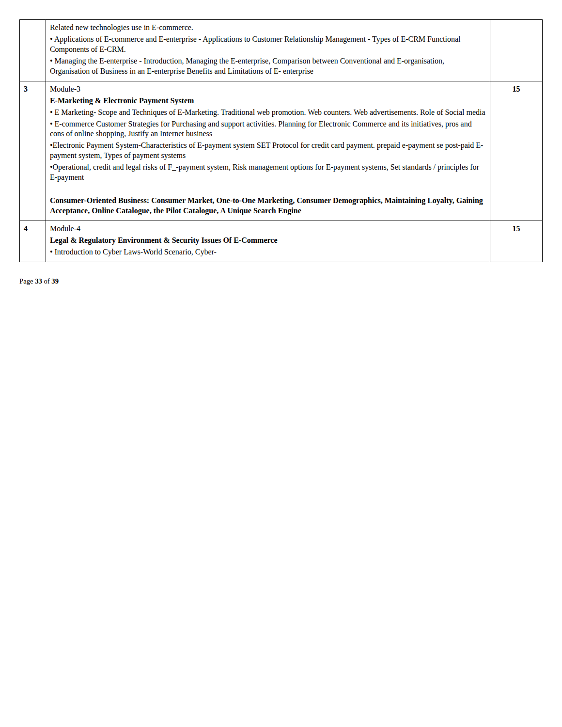| | Related new technologies use in E-commerce. • Applications of E-commerce and E-enterprise - Applications to Customer Relationship Management - Types of E-CRM Functional Components of E-CRM. • Managing the E-enterprise - Introduction, Managing the E-enterprise, Comparison between Conventional and E-organisation, Organisation of Business in an E-enterprise Benefits and Limitations of E- enterprise | |
| 3 | Module-3 E-Marketing & Electronic Payment System • E Marketing- Scope and Techniques of E-Marketing. Traditional web promotion. Web counters. Web advertisements. Role of Social media • E-commerce Customer Strategies for Purchasing and support activities. Planning for Electronic Commerce and its initiatives, pros and cons of online shopping, Justify an Internet business •Electronic Payment System-Characteristics of E-payment system SET Protocol for credit card payment. prepaid e-payment se post-paid E-payment system, Types of payment systems •Operational, credit and legal risks of F_-payment system, Risk management options for E-payment systems, Set standards / principles for E-payment Consumer-Oriented Business: Consumer Market, One-to-One Marketing, Consumer Demographics, Maintaining Loyalty, Gaining Acceptance, Online Catalogue, the Pilot Catalogue, A Unique Search Engine | 15 |
| 4 | Module-4 Legal & Regulatory Environment & Security Issues Of E-Commerce • Introduction to Cyber Laws-World Scenario, Cyber- | 15 |
Page 33 of 39